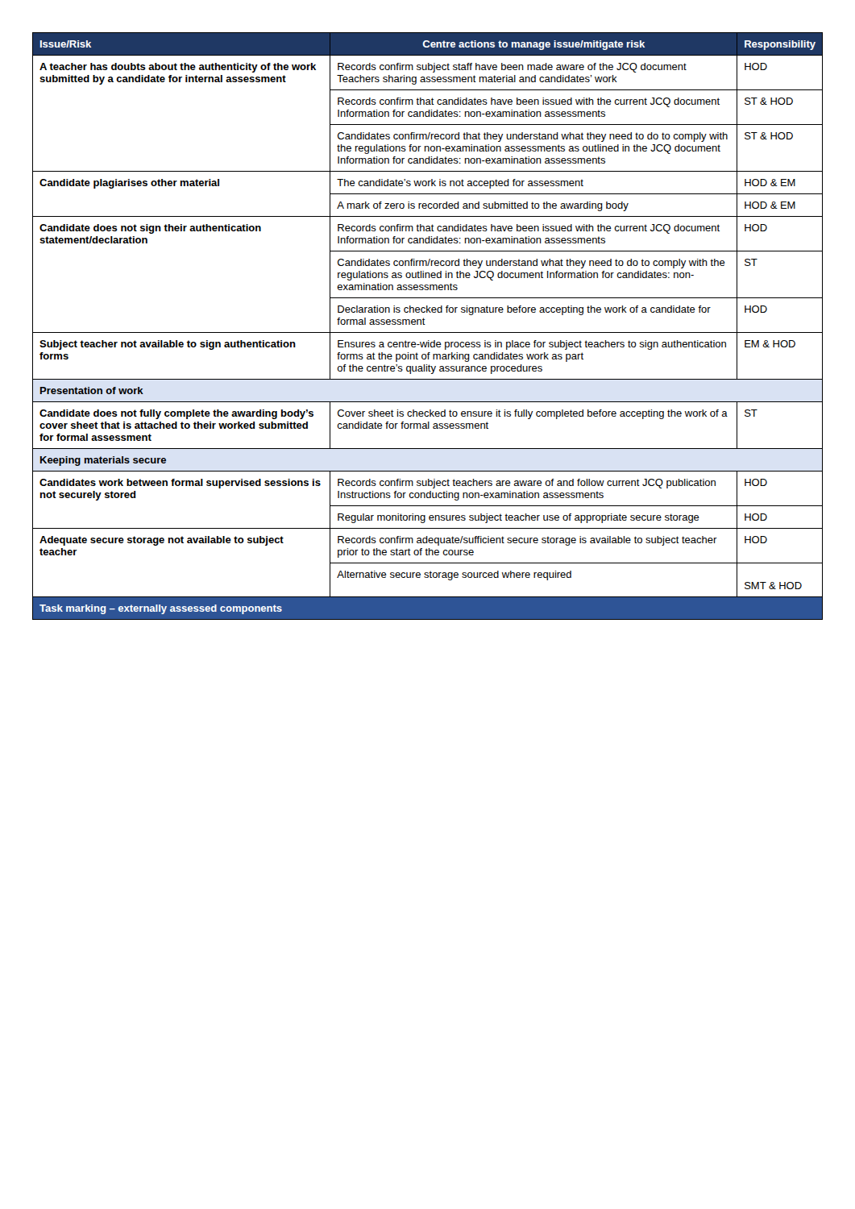| Issue/Risk | Centre actions to manage issue/mitigate risk | Responsibility |
| --- | --- | --- |
| A teacher has doubts about the authenticity of the work submitted by a candidate for internal assessment | Records confirm subject staff have been made aware of the JCQ document Teachers sharing assessment material and candidates’ work | HOD |
| Records confirm that candidates have been issued with the current JCQ document Information for candidates: non-examination assessments | ST & HOD |
| Candidates confirm/record that they understand what they need to do to comply with the regulations for non-examination assessments as outlined in the JCQ document Information for candidates: non-examination assessments | ST & HOD |
| Candidate plagiarises other material | The candidate’s work is not accepted for assessment | HOD & EM |
| A mark of zero is recorded and submitted to the awarding body | HOD & EM |
| Candidate does not sign their authentication statement/declaration | Records confirm that candidates have been issued with the current JCQ document Information for candidates: non-examination assessments | HOD |
| Candidates confirm/record they understand what they need to do to comply with the regulations as outlined in the JCQ document Information for candidates: non-examination assessments | ST |
| Declaration is checked for signature before accepting the work of a candidate for formal assessment | HOD |
| Subject teacher not available to sign authentication forms | Ensures a centre-wide process is in place for subject teachers to sign authentication forms at the point of marking candidates work as part of the centre’s quality assurance procedures | EM & HOD |
| Presentation of work |
| Candidate does not fully complete the awarding body’s cover sheet that is attached to their worked submitted for formal assessment | Cover sheet is checked to ensure it is fully completed before accepting the work of a candidate for formal assessment | ST |
| Keeping materials secure |
| Candidates work between formal supervised sessions is not securely stored | Records confirm subject teachers are aware of and follow current JCQ publication Instructions for conducting non-examination assessments | HOD |
| Regular monitoring ensures subject teacher use of appropriate secure storage | HOD |
| Adequate secure storage not available to subject teacher | Records confirm adequate/sufficient secure storage is available to subject teacher prior to the start of the course | HOD |
| Alternative secure storage sourced where required | SMT & HOD |
| Task marking – externally assessed components |